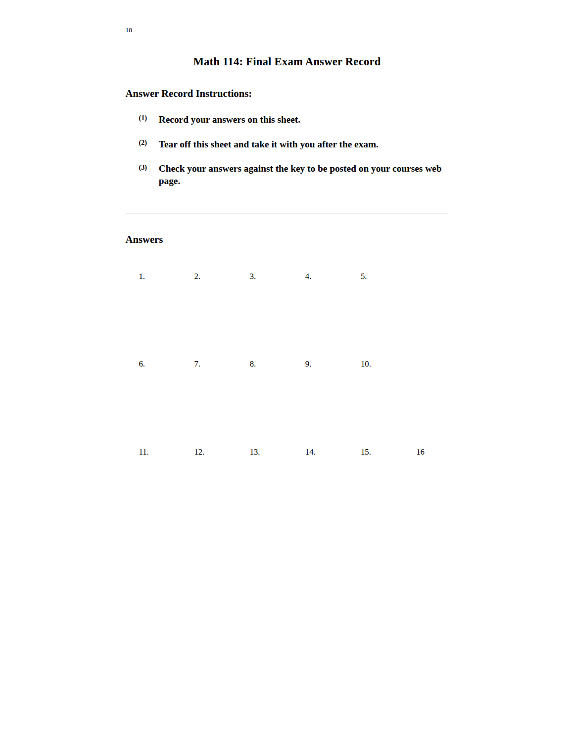18
Math 114: Final Exam Answer Record
Answer Record Instructions:
(1) Record your answers on this sheet.
(2) Tear off this sheet and take it with you after the exam.
(3) Check your answers against the key to be posted on your courses web page.
Answers
| 1. | 2. | 3. | 4. | 5. | |
| 6. | 7. | 8. | 9. | 10. | |
| 11. | 12. | 13. | 14. | 15. | 16 |